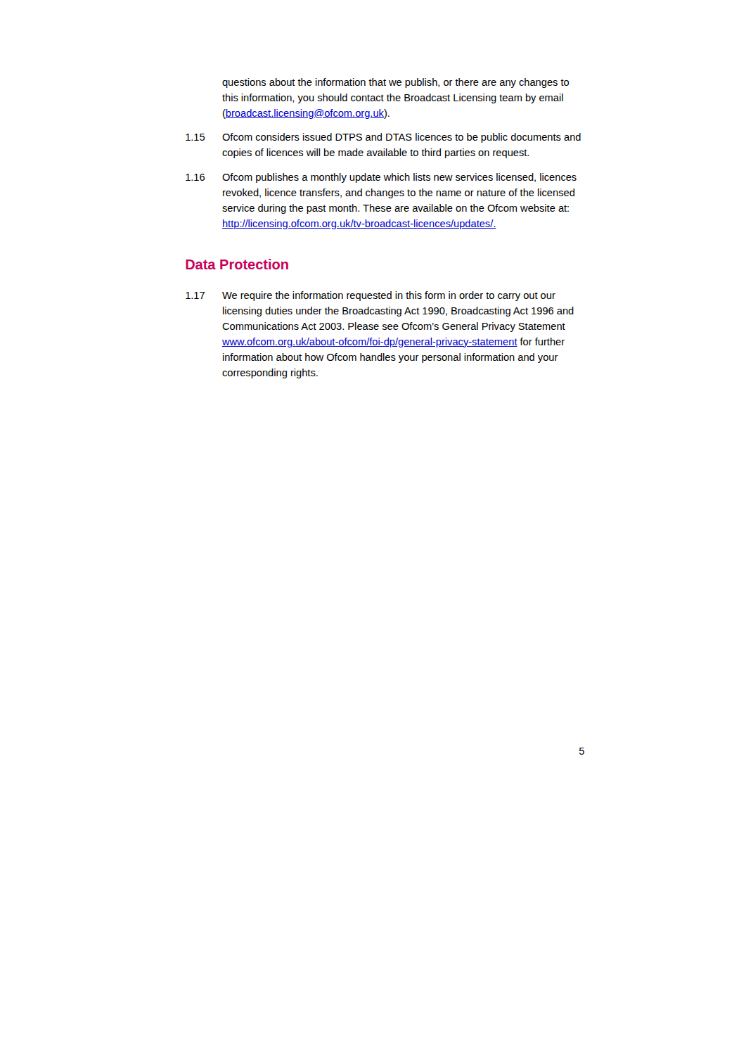questions about the information that we publish, or there are any changes to this information, you should contact the Broadcast Licensing team by email (broadcast.licensing@ofcom.org.uk).
1.15
Ofcom considers issued DTPS and DTAS licences to be public documents and copies of licences will be made available to third parties on request.
1.16
Ofcom publishes a monthly update which lists new services licensed, licences revoked, licence transfers, and changes to the name or nature of the licensed service during the past month. These are available on the Ofcom website at: http://licensing.ofcom.org.uk/tv-broadcast-licences/updates/.
Data Protection
1.17
We require the information requested in this form in order to carry out our licensing duties under the Broadcasting Act 1990, Broadcasting Act 1996 and Communications Act 2003. Please see Ofcom’s General Privacy Statement www.ofcom.org.uk/about-ofcom/foi-dp/general-privacy-statement for further information about how Ofcom handles your personal information and your corresponding rights.
5